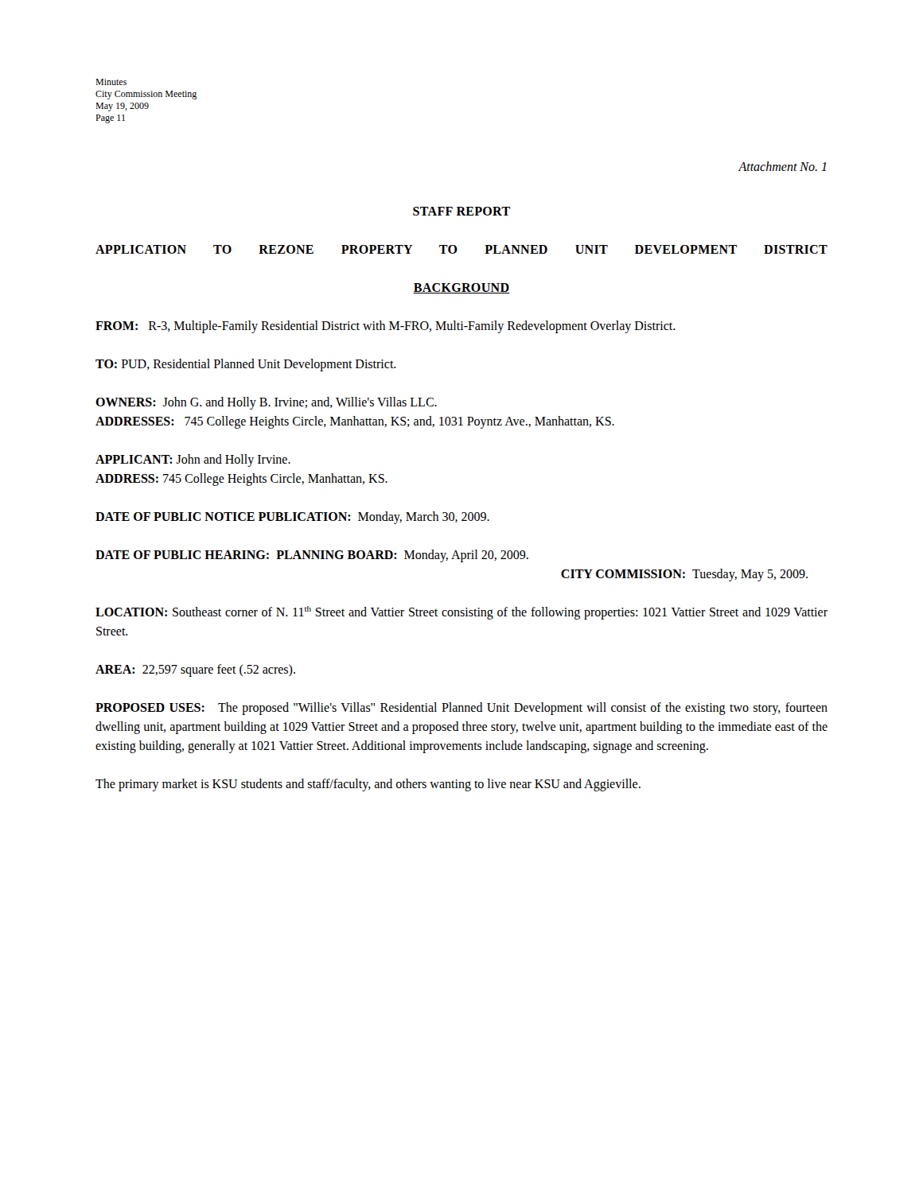Minutes
City Commission Meeting
May 19, 2009
Page 11
Attachment No. 1
STAFF REPORT
APPLICATION TO REZONE PROPERTY TO PLANNED UNIT DEVELOPMENT DISTRICT
BACKGROUND
FROM: R-3, Multiple-Family Residential District with M-FRO, Multi-Family Redevelopment Overlay District.
TO: PUD, Residential Planned Unit Development District.
OWNERS: John G. and Holly B. Irvine; and, Willie's Villas LLC.
ADDRESSES: 745 College Heights Circle, Manhattan, KS; and, 1031 Poyntz Ave., Manhattan, KS.
APPLICANT: John and Holly Irvine.
ADDRESS: 745 College Heights Circle, Manhattan, KS.
DATE OF PUBLIC NOTICE PUBLICATION: Monday, March 30, 2009.
DATE OF PUBLIC HEARING: PLANNING BOARD: Monday, April 20, 2009.
CITY COMMISSION: Tuesday, May 5, 2009.
LOCATION: Southeast corner of N. 11th Street and Vattier Street consisting of the following properties: 1021 Vattier Street and 1029 Vattier Street.
AREA: 22,597 square feet (.52 acres).
PROPOSED USES: The proposed "Willie's Villas" Residential Planned Unit Development will consist of the existing two story, fourteen dwelling unit, apartment building at 1029 Vattier Street and a proposed three story, twelve unit, apartment building to the immediate east of the existing building, generally at 1021 Vattier Street. Additional improvements include landscaping, signage and screening.
The primary market is KSU students and staff/faculty, and others wanting to live near KSU and Aggieville.